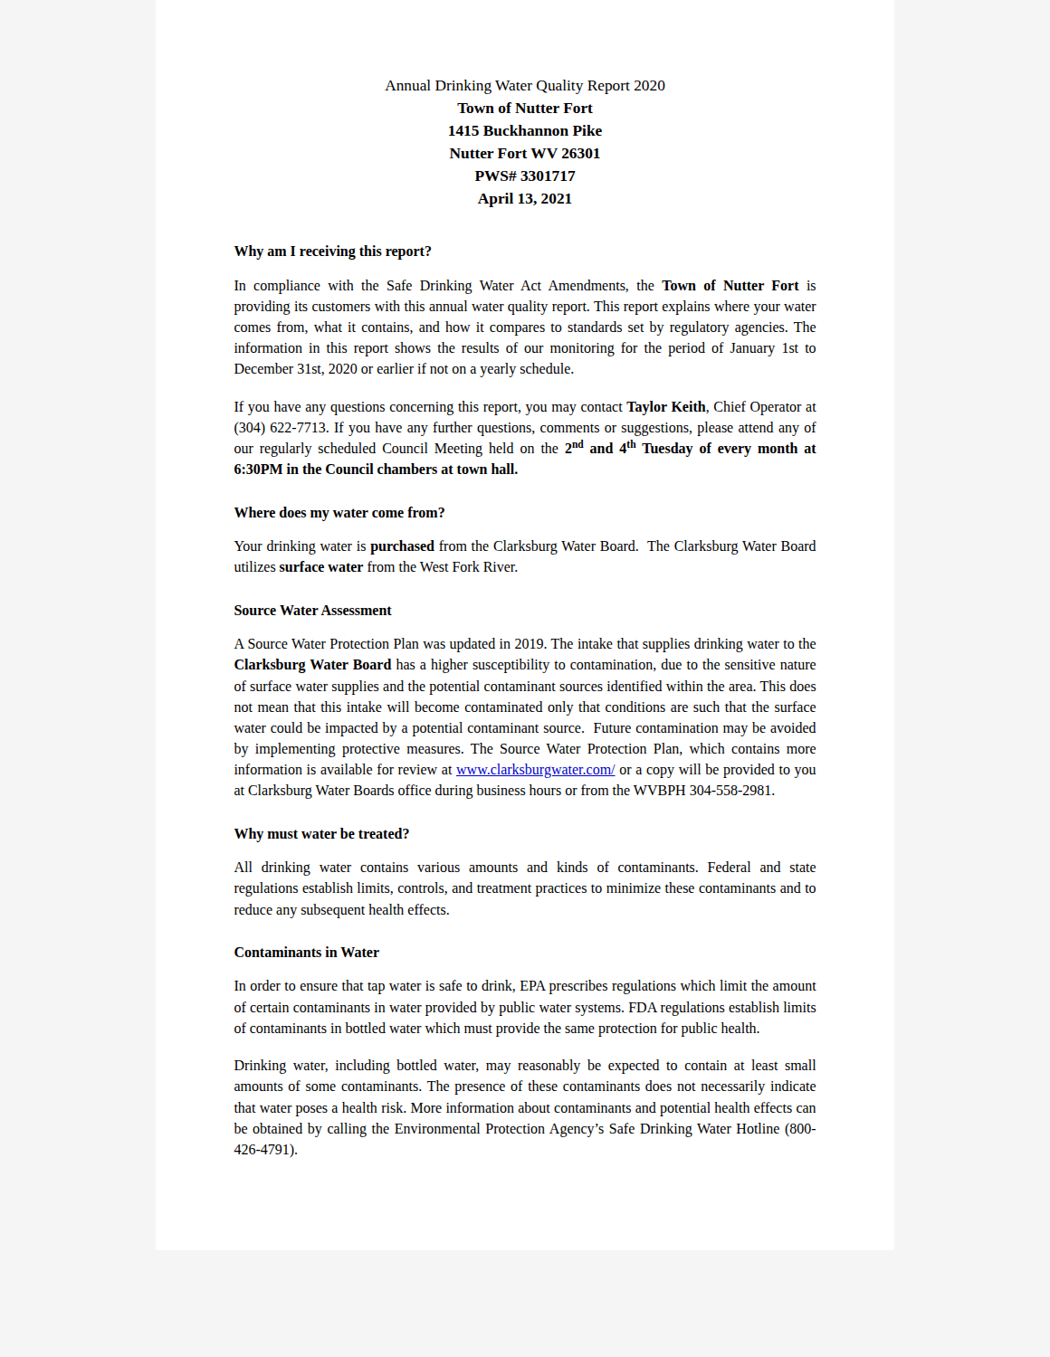Annual Drinking Water Quality Report 2020
Town of Nutter Fort
1415 Buckhannon Pike
Nutter Fort WV 26301
PWS# 3301717
April 13, 2021
Why am I receiving this report?
In compliance with the Safe Drinking Water Act Amendments, the Town of Nutter Fort is providing its customers with this annual water quality report. This report explains where your water comes from, what it contains, and how it compares to standards set by regulatory agencies. The information in this report shows the results of our monitoring for the period of January 1st to December 31st, 2020 or earlier if not on a yearly schedule.
If you have any questions concerning this report, you may contact Taylor Keith, Chief Operator at (304) 622-7713. If you have any further questions, comments or suggestions, please attend any of our regularly scheduled Council Meeting held on the 2nd and 4th Tuesday of every month at 6:30PM in the Council chambers at town hall.
Where does my water come from?
Your drinking water is purchased from the Clarksburg Water Board. The Clarksburg Water Board utilizes surface water from the West Fork River.
Source Water Assessment
A Source Water Protection Plan was updated in 2019. The intake that supplies drinking water to the Clarksburg Water Board has a higher susceptibility to contamination, due to the sensitive nature of surface water supplies and the potential contaminant sources identified within the area. This does not mean that this intake will become contaminated only that conditions are such that the surface water could be impacted by a potential contaminant source. Future contamination may be avoided by implementing protective measures. The Source Water Protection Plan, which contains more information is available for review at www.clarksburgwater.com/ or a copy will be provided to you at Clarksburg Water Boards office during business hours or from the WVBPH 304-558-2981.
Why must water be treated?
All drinking water contains various amounts and kinds of contaminants. Federal and state regulations establish limits, controls, and treatment practices to minimize these contaminants and to reduce any subsequent health effects.
Contaminants in Water
In order to ensure that tap water is safe to drink, EPA prescribes regulations which limit the amount of certain contaminants in water provided by public water systems. FDA regulations establish limits of contaminants in bottled water which must provide the same protection for public health.
Drinking water, including bottled water, may reasonably be expected to contain at least small amounts of some contaminants. The presence of these contaminants does not necessarily indicate that water poses a health risk. More information about contaminants and potential health effects can be obtained by calling the Environmental Protection Agency’s Safe Drinking Water Hotline (800-426-4791).